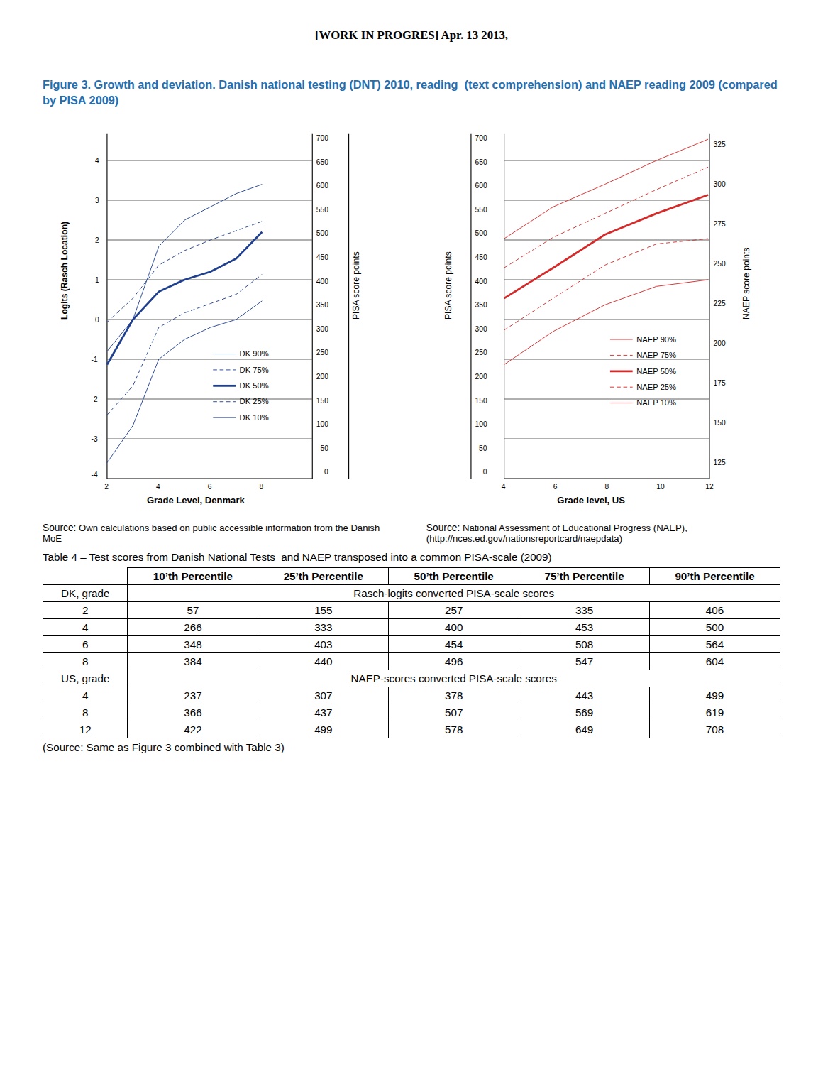[WORK IN PROGRES] Apr. 13 2013,
Figure 3. Growth and deviation. Danish national testing (DNT) 2010, reading (text comprehension) and NAEP reading 2009 (compared by PISA 2009)
4 3 2 1 0 -1 -2 -3 -4 700 650 600 550 500 450 400 350 300 250 200 150 100 50 0 2 4 6 8 DK 90% DK 75% DK 50% DK 25% DK 10% Logits (Rasch Location) PISA score points Grade Level, Denmark
Source: Own calculations based on public accessible information from the Danish MoE
700 650 600 550 500 450 400 350 300 250 200 150 100 50 0 325 300 275 250 225 200 175 150 125 4 6 8 10 12 NAEP 90% NAEP 75% NAEP 50% NAEP 25% NAEP 10% PISA score points NAEP score points Grade level, US
Source: National Assessment of Educational Progress (NAEP), (http://nces.ed.gov/nationsreportcard/naepdata)
Table 4 – Test scores from Danish National Tests and NAEP transposed into a common PISA-scale (2009)
| | 10’th Percentile | 25’th Percentile | 50’th Percentile | 75’th Percentile | 90’th Percentile |
| --- | --- | --- | --- | --- | --- |
| DK, grade | Rasch-logits converted PISA-scale scores |
| 2 | 57 | 155 | 257 | 335 | 406 |
| 4 | 266 | 333 | 400 | 453 | 500 |
| 6 | 348 | 403 | 454 | 508 | 564 |
| 8 | 384 | 440 | 496 | 547 | 604 |
| US, grade | NAEP-scores converted PISA-scale scores |
| 4 | 237 | 307 | 378 | 443 | 499 |
| 8 | 366 | 437 | 507 | 569 | 619 |
| 12 | 422 | 499 | 578 | 649 | 708 |
(Source: Same as Figure 3 combined with Table 3)